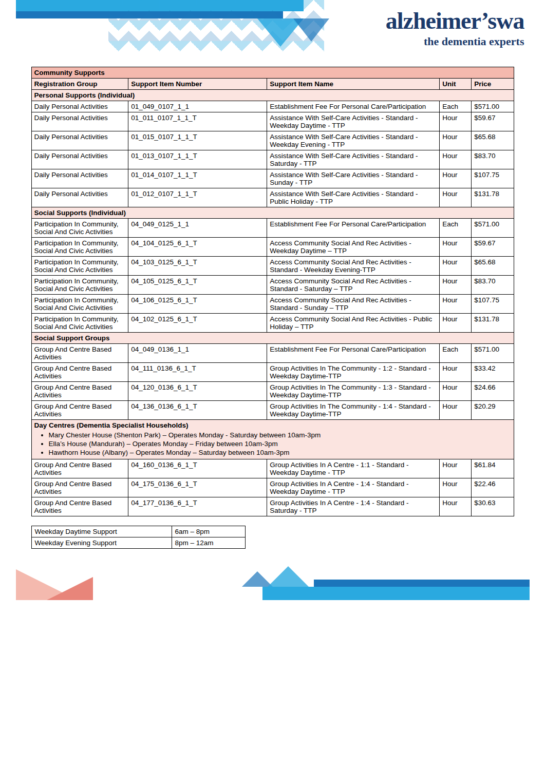alzheimer’swa
the dementia experts
| Community Supports |
| Registration Group | Support Item Number | Support Item Name | Unit | Price |
| Personal Supports (Individual) |
| Daily Personal Activities | 01_049_0107_1_1 | Establishment Fee For Personal Care/Participation | Each | $571.00 |
| Daily Personal Activities | 01_011_0107_1_1_T | Assistance With Self-Care Activities - Standard - Weekday Daytime - TTP | Hour | $59.67 |
| Daily Personal Activities | 01_015_0107_1_1_T | Assistance With Self-Care Activities - Standard - Weekday Evening - TTP | Hour | $65.68 |
| Daily Personal Activities | 01_013_0107_1_1_T | Assistance With Self-Care Activities - Standard - Saturday - TTP | Hour | $83.70 |
| Daily Personal Activities | 01_014_0107_1_1_T | Assistance With Self-Care Activities - Standard - Sunday - TTP | Hour | $107.75 |
| Daily Personal Activities | 01_012_0107_1_1_T | Assistance With Self-Care Activities - Standard - Public Holiday - TTP | Hour | $131.78 |
| Social Supports (Individual) |
| Participation In Community, Social And Civic Activities | 04_049_0125_1_1 | Establishment Fee For Personal Care/Participation | Each | $571.00 |
| Participation In Community, Social And Civic Activities | 04_104_0125_6_1_T | Access Community Social And Rec Activities - Weekday Daytime – TTP | Hour | $59.67 |
| Participation In Community, Social And Civic Activities | 04_103_0125_6_1_T | Access Community Social And Rec Activities - Standard - Weekday Evening-TTP | Hour | $65.68 |
| Participation In Community, Social And Civic Activities | 04_105_0125_6_1_T | Access Community Social And Rec Activities - Standard - Saturday – TTP | Hour | $83.70 |
| Participation In Community, Social And Civic Activities | 04_106_0125_6_1_T | Access Community Social And Rec Activities - Standard - Sunday – TTP | Hour | $107.75 |
| Participation In Community, Social And Civic Activities | 04_102_0125_6_1_T | Access Community Social And Rec Activities - Public Holiday – TTP | Hour | $131.78 |
| Social Support Groups |
| Group And Centre Based Activities | 04_049_0136_1_1 | Establishment Fee For Personal Care/Participation | Each | $571.00 |
| Group And Centre Based Activities | 04_111_0136_6_1_T | Group Activities In The Community - 1:2 - Standard - Weekday Daytime-TTP | Hour | $33.42 |
| Group And Centre Based Activities | 04_120_0136_6_1_T | Group Activities In The Community - 1:3 - Standard - Weekday Daytime-TTP | Hour | $24.66 |
| Group And Centre Based Activities | 04_136_0136_6_1_T | Group Activities In The Community - 1:4 - Standard - Weekday Daytime-TTP | Hour | $20.29 |
| Day Centres (Dementia Specialist Households) Mary Chester House (Shenton Park) – Operates Monday - Saturday between 10am-3pm Ella’s House (Mandurah) – Operates Monday – Friday between 10am-3pm Hawthorn House (Albany) – Operates Monday – Saturday between 10am-3pm |
| Group And Centre Based Activities | 04_160_0136_6_1_T | Group Activities In A Centre - 1:1 - Standard - Weekday Daytime - TTP | Hour | $61.84 |
| Group And Centre Based Activities | 04_175_0136_6_1_T | Group Activities In A Centre - 1:4 - Standard - Weekday Daytime - TTP | Hour | $22.46 |
| Group And Centre Based Activities | 04_177_0136_6_1_T | Group Activities In A Centre - 1:4 - Standard - Saturday - TTP | Hour | $30.63 |
| Weekday Daytime Support | 6am – 8pm |
| Weekday Evening Support | 8pm – 12am |